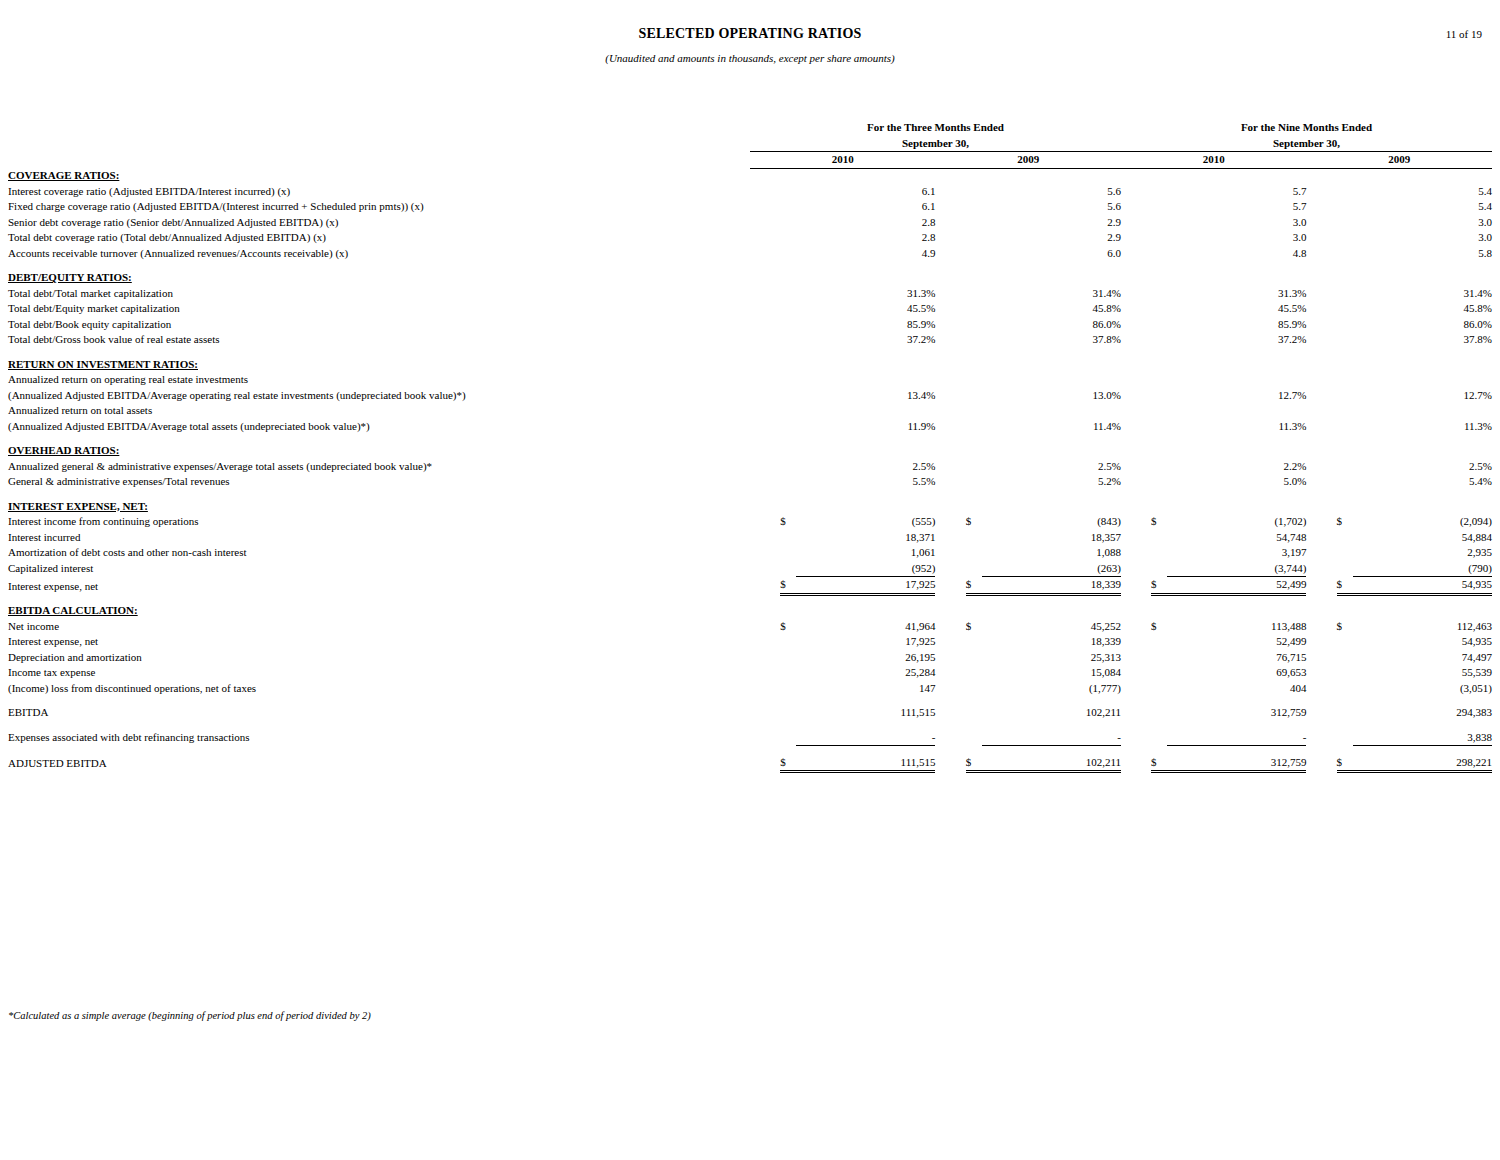11 of 19
SELECTED OPERATING RATIOS
(Unaudited and amounts in thousands, except per share amounts)
| | For the Three Months Ended | For the Nine Months Ended |
| | September 30, | September 30, |
| | 2010 | 2009 | 2010 | 2009 |
| COVERAGE RATIOS: | |
| Interest coverage ratio (Adjusted EBITDA/Interest incurred) (x) | | | 6.1 | | | 5.6 | | | 5.7 | | | 5.4 |
| Fixed charge coverage ratio (Adjusted EBITDA/(Interest incurred + Scheduled prin pmts)) (x) | | | 6.1 | | | 5.6 | | | 5.7 | | | 5.4 |
| Senior debt coverage ratio (Senior debt/Annualized Adjusted EBITDA) (x) | | | 2.8 | | | 2.9 | | | 3.0 | | | 3.0 |
| Total debt coverage ratio (Total debt/Annualized Adjusted EBITDA) (x) | | | 2.8 | | | 2.9 | | | 3.0 | | | 3.0 |
| Accounts receivable turnover (Annualized revenues/Accounts receivable) (x) | | | 4.9 | | | 6.0 | | | 4.8 | | | 5.8 |
| DEBT/EQUITY RATIOS: | |
| Total debt/Total market capitalization | | | 31.3% | | | 31.4% | | | 31.3% | | | 31.4% |
| Total debt/Equity market capitalization | | | 45.5% | | | 45.8% | | | 45.5% | | | 45.8% |
| Total debt/Book equity capitalization | | | 85.9% | | | 86.0% | | | 85.9% | | | 86.0% |
| Total debt/Gross book value of real estate assets | | | 37.2% | | | 37.8% | | | 37.2% | | | 37.8% |
| RETURN ON INVESTMENT RATIOS: | |
| Annualized return on operating real estate investments | |
| (Annualized Adjusted EBITDA/Average operating real estate investments (undepreciated book value)*) | | | 13.4% | | | 13.0% | | | 12.7% | | | 12.7% |
| Annualized return on total assets | |
| (Annualized Adjusted EBITDA/Average total assets (undepreciated book value)*) | | | 11.9% | | | 11.4% | | | 11.3% | | | 11.3% |
| OVERHEAD RATIOS: | |
| Annualized general & administrative expenses/Average total assets (undepreciated book value)* | | | 2.5% | | | 2.5% | | | 2.2% | | | 2.5% |
| General & administrative expenses/Total revenues | | | 5.5% | | | 5.2% | | | 5.0% | | | 5.4% |
| INTEREST EXPENSE, NET: | |
| Interest income from continuing operations | | $ | (555) | | $ | (843) | | $ | (1,702) | | $ | (2,094) |
| Interest incurred | | | 18,371 | | | 18,357 | | | 54,748 | | | 54,884 |
| Amortization of debt costs and other non-cash interest | | | 1,061 | | | 1,088 | | | 3,197 | | | 2,935 |
| Capitalized interest | | | (952) | | | (263) | | | (3,744) | | | (790) |
| Interest expense, net | | $ | 17,925 | | $ | 18,339 | | $ | 52,499 | | $ | 54,935 |
| EBITDA CALCULATION: | |
| Net income | | $ | 41,964 | | $ | 45,252 | | $ | 113,488 | | $ | 112,463 |
| Interest expense, net | | | 17,925 | | | 18,339 | | | 52,499 | | | 54,935 |
| Depreciation and amortization | | | 26,195 | | | 25,313 | | | 76,715 | | | 74,497 |
| Income tax expense | | | 25,284 | | | 15,084 | | | 69,653 | | | 55,539 |
| (Income) loss from discontinued operations, net of taxes | | | 147 | | | (1,777) | | | 404 | | | (3,051) |
| EBITDA | | | 111,515 | | | 102,211 | | | 312,759 | | | 294,383 |
| Expenses associated with debt refinancing transactions | | | - | | | - | | | - | | | 3,838 |
| ADJUSTED EBITDA | | $ | 111,515 | | $ | 102,211 | | $ | 312,759 | | $ | 298,221 |
*Calculated as a simple average (beginning of period plus end of period divided by 2)